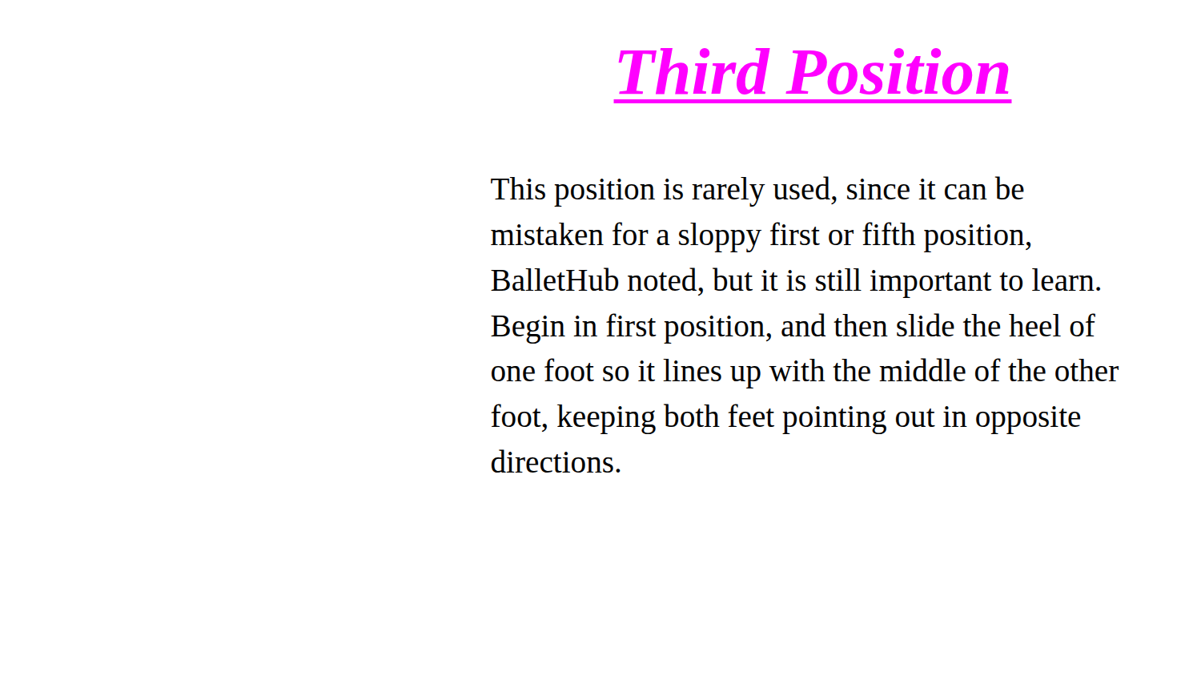Third Position
This position is rarely used, since it can be mistaken for a sloppy first or fifth position, BalletHub noted, but it is still important to learn. Begin in first position, and then slide the heel of one foot so it lines up with the middle of the other foot, keeping both feet pointing out in opposite directions.